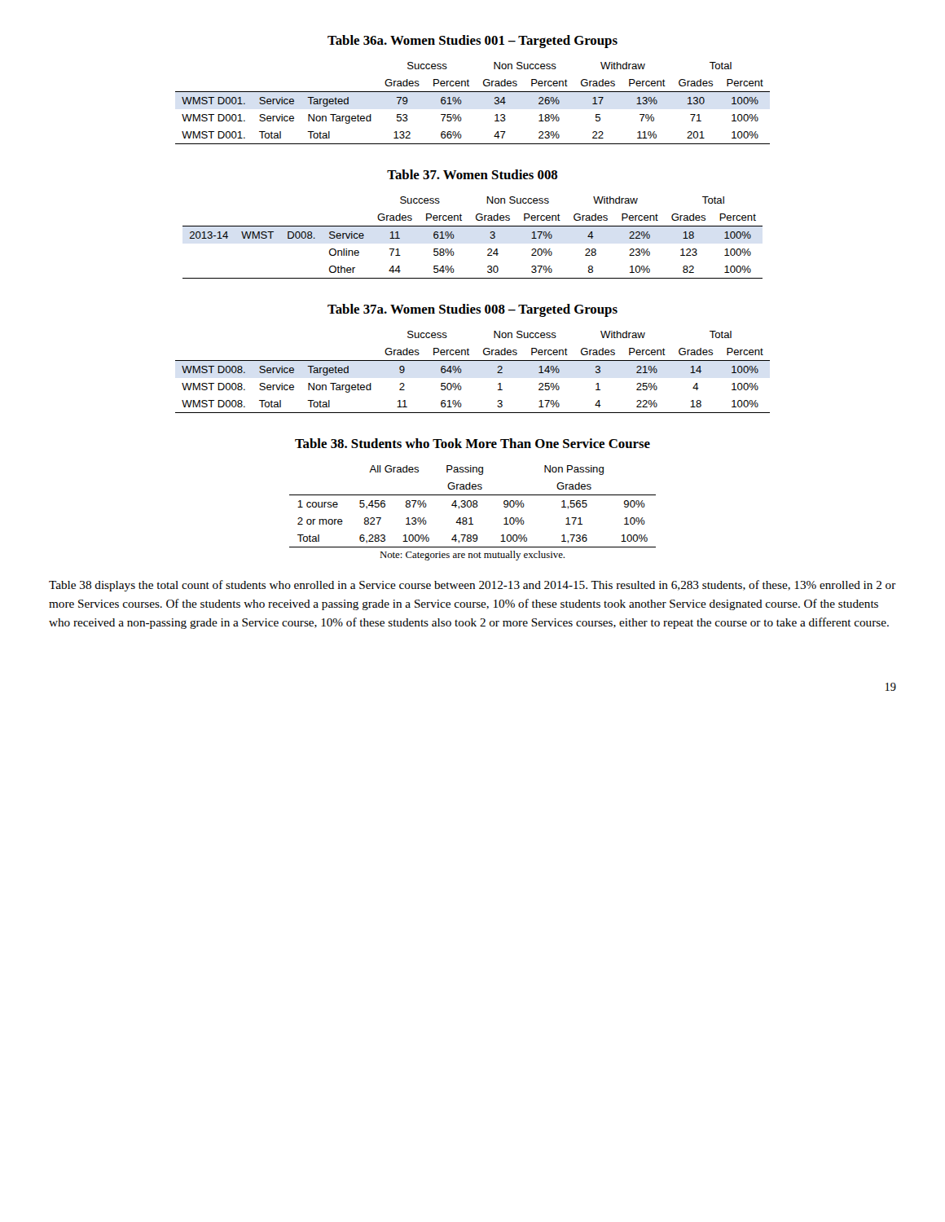Table 36a. Women Studies 001 – Targeted Groups
| | | | Success | Non Success | Withdraw | Total |
| --- | --- | --- | --- | --- | --- | --- |
| | | | Grades | Percent | Grades | Percent | Grades | Percent | Grades | Percent |
| WMST D001. | Service | Targeted | 79 | 61% | 34 | 26% | 17 | 13% | 130 | 100% |
| WMST D001. | Service | Non Targeted | 53 | 75% | 13 | 18% | 5 | 7% | 71 | 100% |
| WMST D001. | Total | Total | 132 | 66% | 47 | 23% | 22 | 11% | 201 | 100% |
Table 37. Women Studies 008
| | | | | Success | Non Success | Withdraw | Total |
| --- | --- | --- | --- | --- | --- | --- | --- |
| | | | | Grades | Percent | Grades | Percent | Grades | Percent | Grades | Percent |
| 2013-14 | WMST | D008. | Service | 11 | 61% | 3 | 17% | 4 | 22% | 18 | 100% |
| | | | Online | 71 | 58% | 24 | 20% | 28 | 23% | 123 | 100% |
| | | | Other | 44 | 54% | 30 | 37% | 8 | 10% | 82 | 100% |
Table 37a. Women Studies 008 – Targeted Groups
| | | | Success | Non Success | Withdraw | Total |
| --- | --- | --- | --- | --- | --- | --- |
| | | | Grades | Percent | Grades | Percent | Grades | Percent | Grades | Percent |
| WMST D008. | Service | Targeted | 9 | 64% | 2 | 14% | 3 | 21% | 14 | 100% |
| WMST D008. | Service | Non Targeted | 2 | 50% | 1 | 25% | 1 | 25% | 4 | 100% |
| WMST D008. | Total | Total | 11 | 61% | 3 | 17% | 4 | 22% | 18 | 100% |
Table 38. Students who Took More Than One Service Course
| | All Grades | Passing | | Non Passing | |
| --- | --- | --- | --- | --- | --- |
| | | | Grades | | Grades | |
| 1 course | 5,456 | 87% | 4,308 | 90% | 1,565 | 90% |
| 2 or more | 827 | 13% | 481 | 10% | 171 | 10% |
| Total | 6,283 | 100% | 4,789 | 100% | 1,736 | 100% |
Note: Categories are not mutually exclusive.
Table 38 displays the total count of students who enrolled in a Service course between 2012-13 and 2014-15. This resulted in 6,283 students, of these, 13% enrolled in 2 or more Services courses. Of the students who received a passing grade in a Service course, 10% of these students took another Service designated course. Of the students who received a non-passing grade in a Service course, 10% of these students also took 2 or more Services courses, either to repeat the course or to take a different course.
19